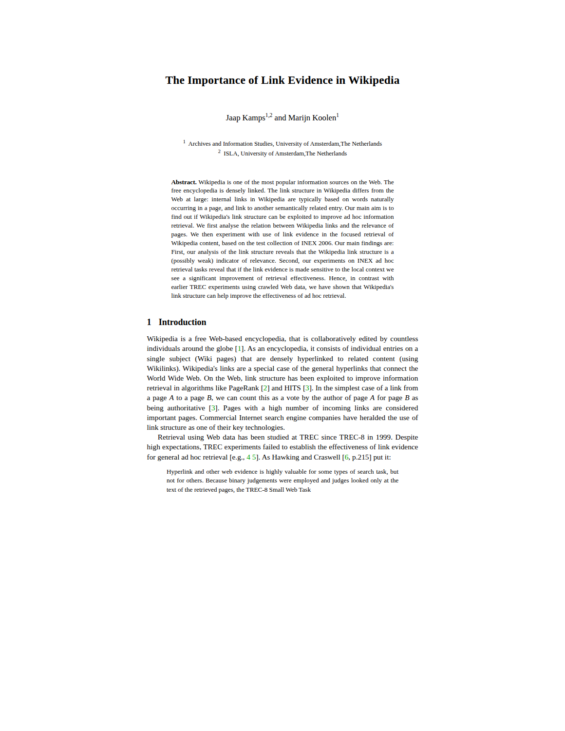The Importance of Link Evidence in Wikipedia
Jaap Kamps1,2 and Marijn Koolen1
1 Archives and Information Studies, University of Amsterdam,The Netherlands
2 ISLA, University of Amsterdam,The Netherlands
Abstract. Wikipedia is one of the most popular information sources on the Web. The free encyclopedia is densely linked. The link structure in Wikipedia differs from the Web at large: internal links in Wikipedia are typically based on words naturally occurring in a page, and link to another semantically related entry. Our main aim is to find out if Wikipedia's link structure can be exploited to improve ad hoc information retrieval. We first analyse the relation between Wikipedia links and the relevance of pages. We then experiment with use of link evidence in the focused retrieval of Wikipedia content, based on the test collection of INEX 2006. Our main findings are: First, our analysis of the link structure reveals that the Wikipedia link structure is a (possibly weak) indicator of relevance. Second, our experiments on INEX ad hoc retrieval tasks reveal that if the link evidence is made sensitive to the local context we see a significant improvement of retrieval effectiveness. Hence, in contrast with earlier TREC experiments using crawled Web data, we have shown that Wikipedia's link structure can help improve the effectiveness of ad hoc retrieval.
1 Introduction
Wikipedia is a free Web-based encyclopedia, that is collaboratively edited by countless individuals around the globe [1]. As an encyclopedia, it consists of individual entries on a single subject (Wiki pages) that are densely hyperlinked to related content (using Wikilinks). Wikipedia's links are a special case of the general hyperlinks that connect the World Wide Web. On the Web, link structure has been exploited to improve information retrieval in algorithms like PageRank [2] and HITS [3]. In the simplest case of a link from a page A to a page B, we can count this as a vote by the author of page A for page B as being authoritative [3]. Pages with a high number of incoming links are considered important pages. Commercial Internet search engine companies have heralded the use of link structure as one of their key technologies.
Retrieval using Web data has been studied at TREC since TREC-8 in 1999. Despite high expectations, TREC experiments failed to establish the effectiveness of link evidence for general ad hoc retrieval [e.g., 4 5]. As Hawking and Craswell [6, p.215] put it:
Hyperlink and other web evidence is highly valuable for some types of search task, but not for others. Because binary judgements were employed and judges looked only at the text of the retrieved pages, the TREC-8 Small Web Task